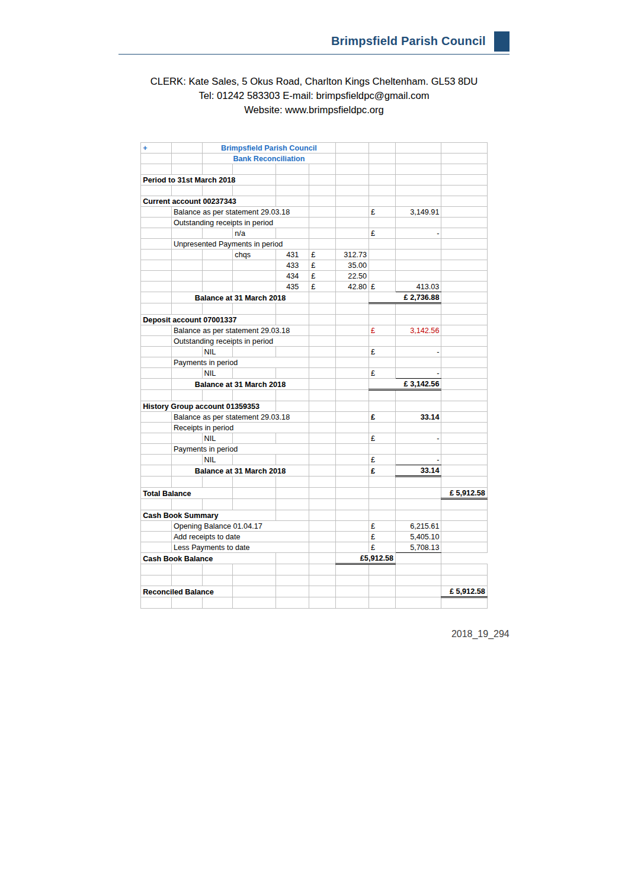Brimpsfield Parish Council
CLERK: Kate Sales, 5 Okus Road, Charlton Kings Cheltenham. GL53 8DU
Tel: 01242 583303 E-mail: brimpsfieldpc@gmail.com
Website: www.brimpsfieldpc.org
| + | | Brimpsfield Parish Council | | | | |
| | | Bank Reconciliation | | | | |
| Period to 31st March 2018 | | | | | | |
| Current account 00237343 | | | | | | |
| | Balance as per statement 29.03.18 | | | £ | 3,149.91 | |
| | Outstanding receipts in period | | | | | |
| | | | n/a | | | | £ | - | |
| | Unpresented Payments in period | | | | | |
| | | | chqs | 431 | £ | 312.73 | | | |
| | | | | 433 | £ | 35.00 | | | |
| | | | | 434 | £ | 22.50 | | | |
| | | | | 435 | £ | 42.80 | £ | 413.03 | |
| | Balance at 31 March 2018 | | | £ 2,736.88 | |
| Deposit account 07001337 | | | | | | |
| | Balance as per statement 29.03.18 | | | £ | 3,142.56 | |
| | Outstanding receipts in period | | | | | |
| | | NIL | | | | | £ | - | |
| | Payments in period | | | | | |
| | | NIL | | | | | £ | - | |
| | Balance at 31 March 2018 | | | £ 3,142.56 | |
| History Group account 01359353 | | | | | | |
| | Balance as per statement 29.03.18 | | | £ | 33.14 | |
| | Receipts in period | | | | | |
| | | NIL | | | | | £ | - | |
| | Payments in period | | | | | |
| | | NIL | | | | | £ | - | |
| | Balance at 31 March 2018 | | | £ | 33.14 | |
| Total Balance | | | | | | | £ 5,912.58 |
| Cash Book Summary | | | | | | |
| | Opening Balance 01.04.17 | | | £ | 6,215.61 | |
| | Add receipts to date | | | £ | 5,405.10 | |
| | Less Payments to date | | | £ | 5,708.13 | |
| Cash Book Balance | | | £5,912.58 | |
| Reconciled Balance | | | | | | | £ 5,912.58 |
2018_19_294